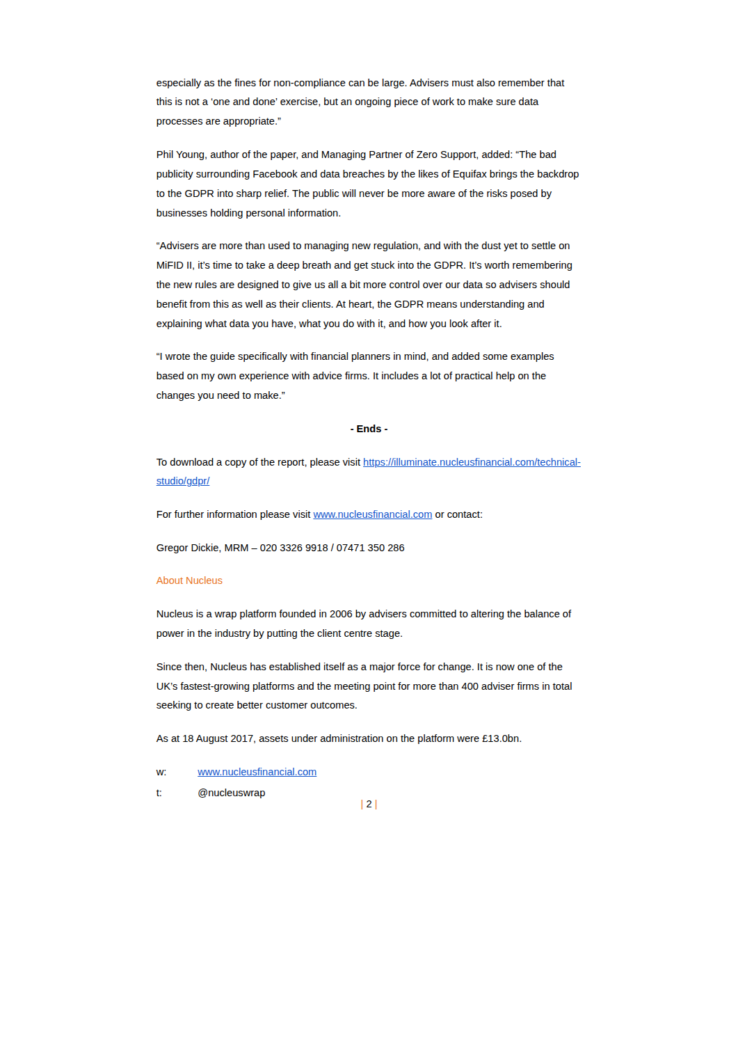especially as the fines for non-compliance can be large. Advisers must also remember that this is not a ‘one and done’ exercise, but an ongoing piece of work to make sure data processes are appropriate.”
Phil Young, author of the paper, and Managing Partner of Zero Support, added: “The bad publicity surrounding Facebook and data breaches by the likes of Equifax brings the backdrop to the GDPR into sharp relief. The public will never be more aware of the risks posed by businesses holding personal information.
“Advisers are more than used to managing new regulation, and with the dust yet to settle on MiFID II, it’s time to take a deep breath and get stuck into the GDPR. It’s worth remembering the new rules are designed to give us all a bit more control over our data so advisers should benefit from this as well as their clients. At heart, the GDPR means understanding and explaining what data you have, what you do with it, and how you look after it.
“I wrote the guide specifically with financial planners in mind, and added some examples based on my own experience with advice firms. It includes a lot of practical help on the changes you need to make.”
- Ends -
To download a copy of the report, please visit https://illuminate.nucleusfinancial.com/technical-studio/gdpr/
For further information please visit www.nucleusfinancial.com or contact:
Gregor Dickie, MRM – 020 3326 9918 / 07471 350 286
About Nucleus
Nucleus is a wrap platform founded in 2006 by advisers committed to altering the balance of power in the industry by putting the client centre stage.
Since then, Nucleus has established itself as a major force for change. It is now one of the UK’s fastest-growing platforms and the meeting point for more than 400 adviser firms in total seeking to create better customer outcomes.
As at 18 August 2017, assets under administration on the platform were £13.0bn.
| w: | www.nucleusfinancial.com |
| t: | @nucleuswrap |
| 2 |